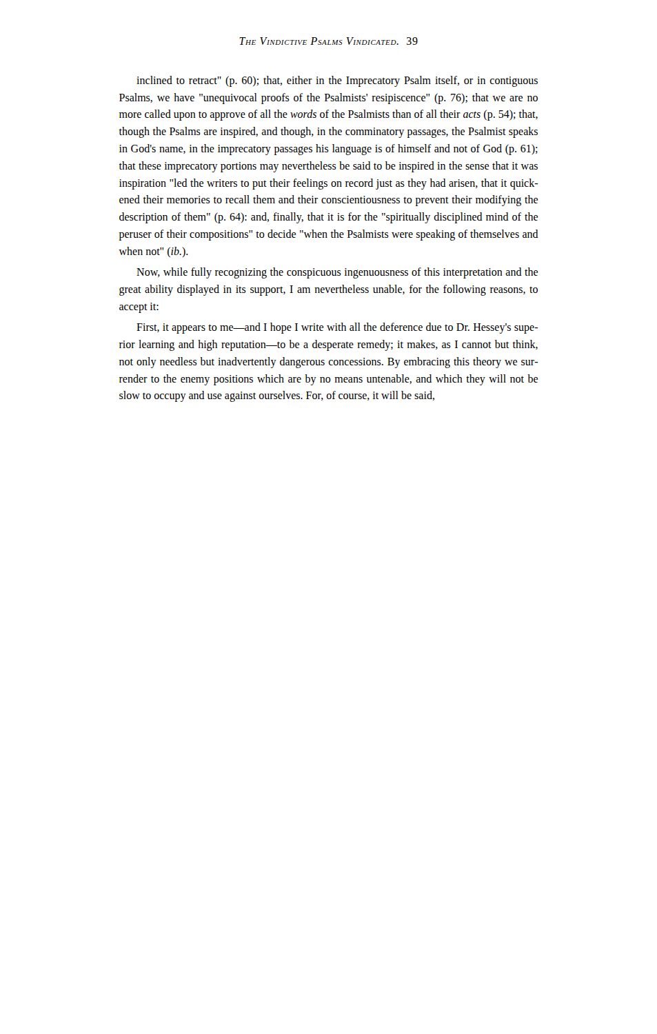The Vindictive Psalms Vindicated. 39
inclined to retract" (p. 60); that, either in the Imprecatory Psalm itself, or in contiguous Psalms, we have "unequivocal proofs of the Psalmists' resipiscence" (p. 76); that we are no more called upon to approve of all the words of the Psalmists than of all their acts (p. 54); that, though the Psalms are inspired, and though, in the comminatory passages, the Psalmist speaks in God's name, in the imprecatory passages his language is of himself and not of God (p. 61); that these imprecatory portions may nevertheless be said to be inspired in the sense that it was inspiration "led the writers to put their feelings on record just as they had arisen, that it quickened their memories to recall them and their conscientiousness to prevent their modifying the description of them" (p. 64): and, finally, that it is for the "spiritually disciplined mind of the peruser of their compositions" to decide "when the Psalmists were speaking of themselves and when not" (ib.).
Now, while fully recognizing the conspicuous ingenuousness of this interpretation and the great ability displayed in its support, I am nevertheless unable, for the following reasons, to accept it:
First, it appears to me—and I hope I write with all the deference due to Dr. Hessey's superior learning and high reputation—to be a desperate remedy; it makes, as I cannot but think, not only needless but inadvertently dangerous concessions. By embracing this theory we surrender to the enemy positions which are by no means untenable, and which they will not be slow to occupy and use against ourselves. For, of course, it will be said,